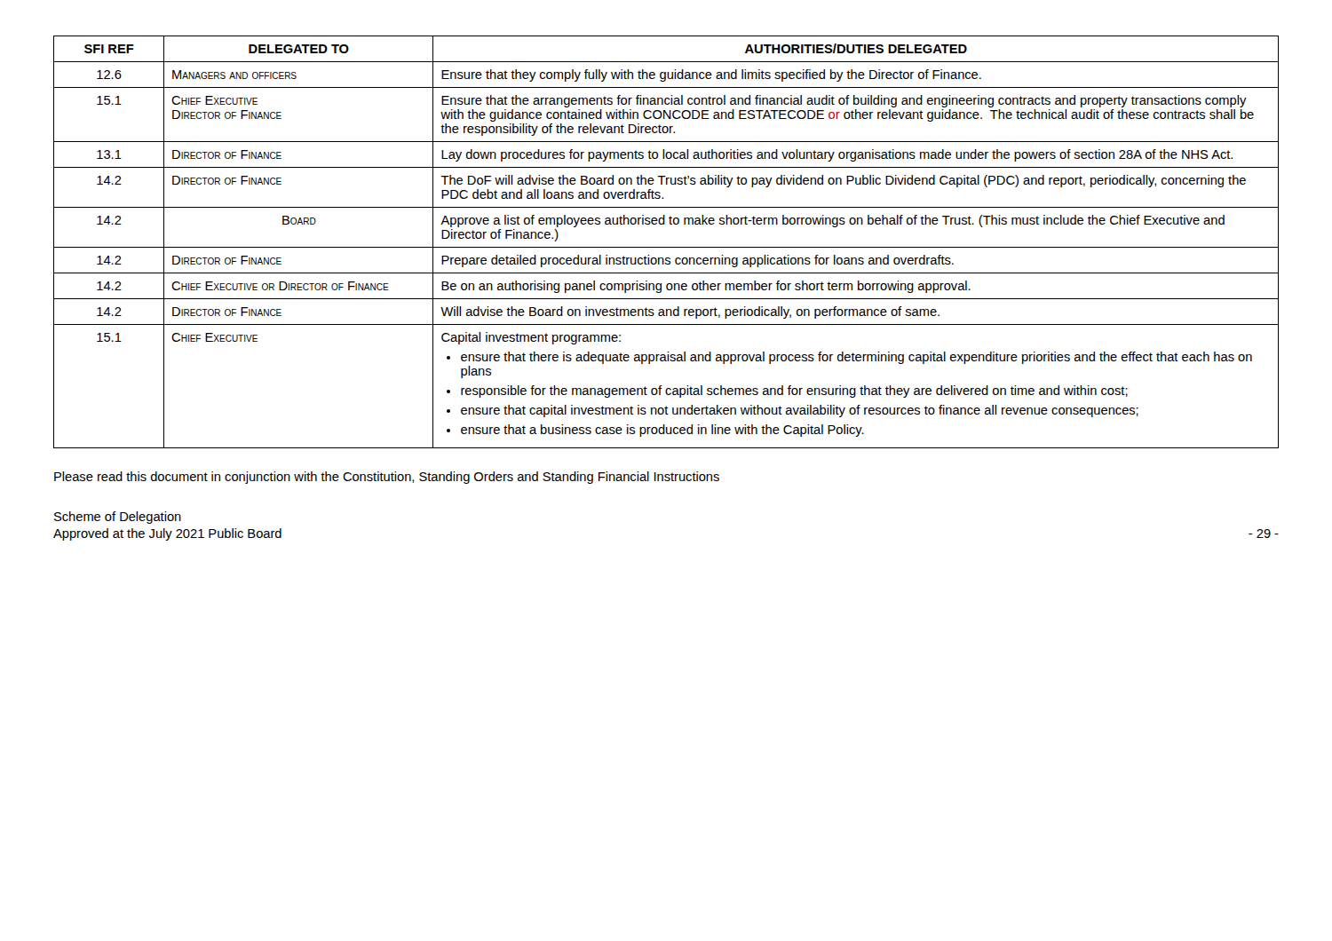| SFI REF | DELEGATED TO | AUTHORITIES/DUTIES DELEGATED |
| --- | --- | --- |
| 12.6 | Managers and officers | Ensure that they comply fully with the guidance and limits specified by the Director of Finance. |
| 15.1 | Chief Executive Director of Finance | Ensure that the arrangements for financial control and financial audit of building and engineering contracts and property transactions comply with the guidance contained within CONCODE and ESTATECODE or other relevant guidance. The technical audit of these contracts shall be the responsibility of the relevant Director. |
| 13.1 | Director of Finance | Lay down procedures for payments to local authorities and voluntary organisations made under the powers of section 28A of the NHS Act. |
| 14.2 | Director of Finance | The DoF will advise the Board on the Trust’s ability to pay dividend on Public Dividend Capital (PDC) and report, periodically, concerning the PDC debt and all loans and overdrafts. |
| 14.2 | Board | Approve a list of employees authorised to make short-term borrowings on behalf of the Trust. (This must include the Chief Executive and Director of Finance.) |
| 14.2 | Director of Finance | Prepare detailed procedural instructions concerning applications for loans and overdrafts. |
| 14.2 | Chief Executive or Director of Finance | Be on an authorising panel comprising one other member for short term borrowing approval. |
| 14.2 | Director of Finance | Will advise the Board on investments and report, periodically, on performance of same. |
| 15.1 | Chief Executive | Capital investment programme: ensure that there is adequate appraisal and approval process for determining capital expenditure priorities and the effect that each has on plans responsible for the management of capital schemes and for ensuring that they are delivered on time and within cost; ensure that capital investment is not undertaken without availability of resources to finance all revenue consequences; ensure that a business case is produced in line with the Capital Policy. |
Please read this document in conjunction with the Constitution, Standing Orders and Standing Financial Instructions
Scheme of Delegation
Approved at the July 2021 Public Board - 29 -